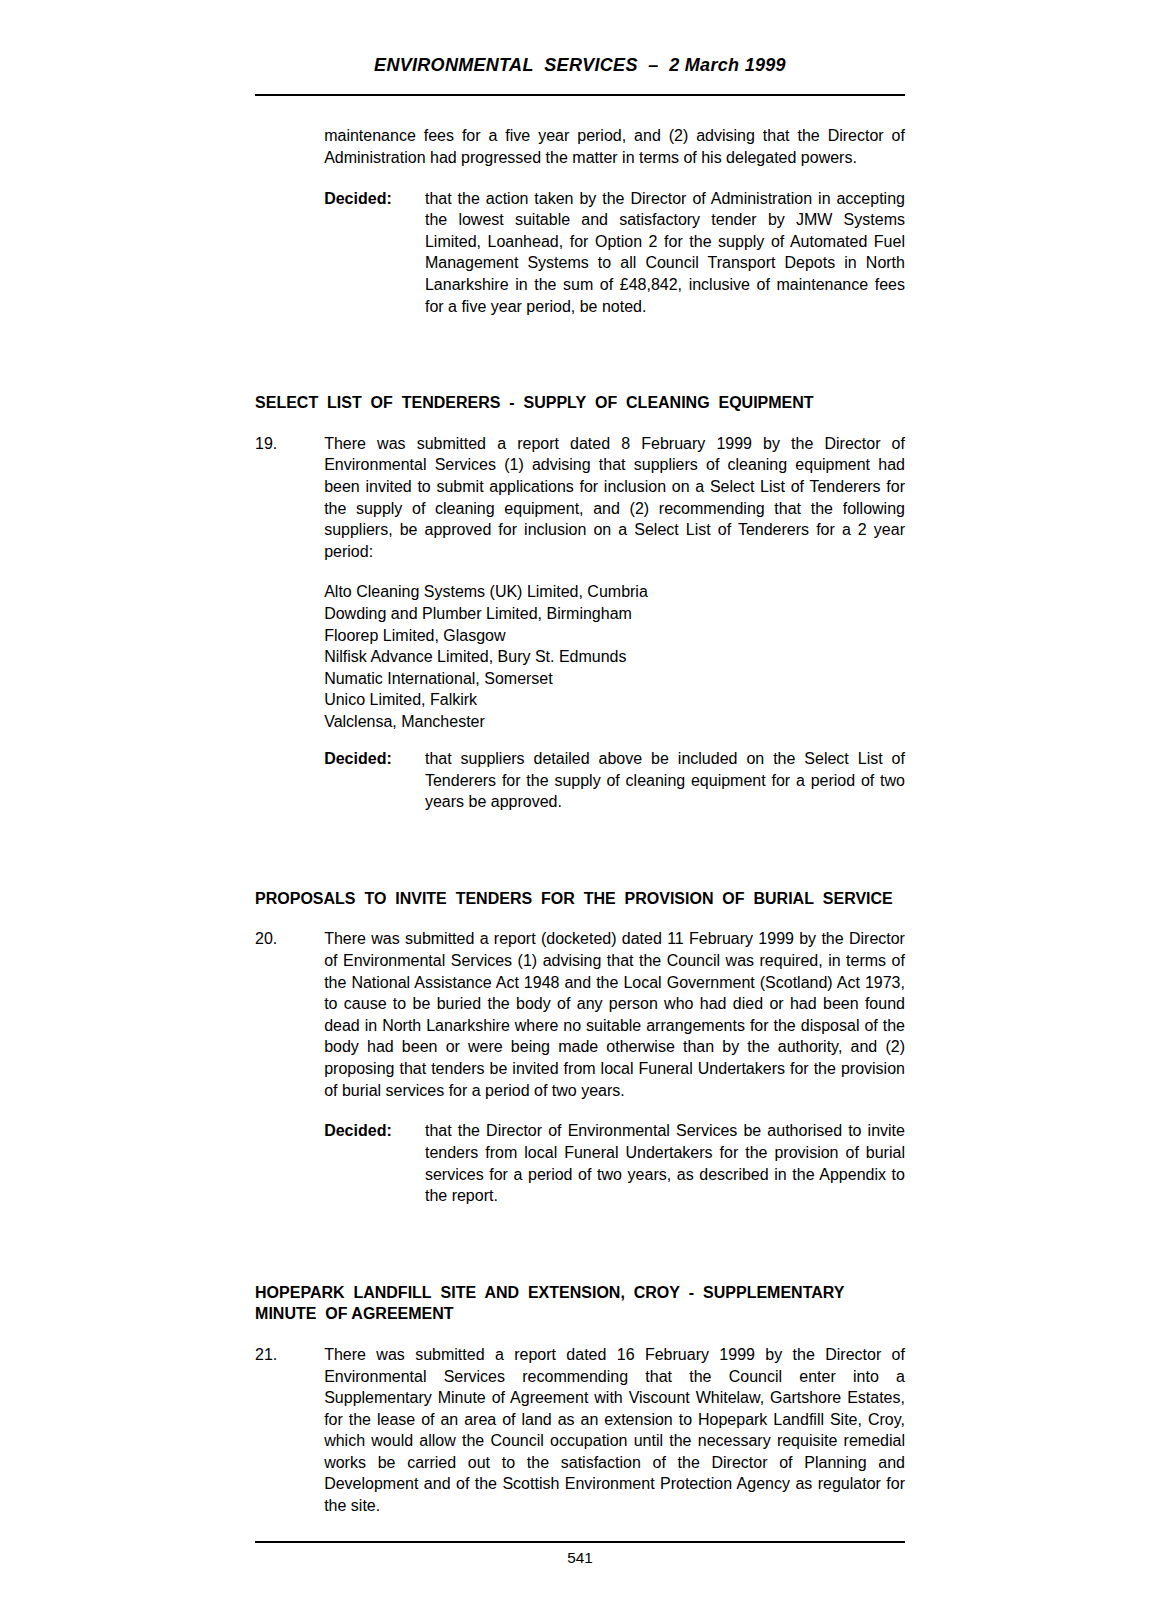ENVIRONMENTAL SERVICES – 2 March 1999
maintenance fees for a five year period, and (2) advising that the Director of Administration had progressed the matter in terms of his delegated powers.
Decided:
that the action taken by the Director of Administration in accepting the lowest suitable and satisfactory tender by JMW Systems Limited, Loanhead, for Option 2 for the supply of Automated Fuel Management Systems to all Council Transport Depots in North Lanarkshire in the sum of £48,842, inclusive of maintenance fees for a five year period, be noted.
SELECT LIST OF TENDERERS - SUPPLY OF CLEANING EQUIPMENT
19.
There was submitted a report dated 8 February 1999 by the Director of Environmental Services (1) advising that suppliers of cleaning equipment had been invited to submit applications for inclusion on a Select List of Tenderers for the supply of cleaning equipment, and (2) recommending that the following suppliers, be approved for inclusion on a Select List of Tenderers for a 2 year period:
Alto Cleaning Systems (UK) Limited, Cumbria
Dowding and Plumber Limited, Birmingham
Floorep Limited, Glasgow
Nilfisk Advance Limited, Bury St. Edmunds
Numatic International, Somerset
Unico Limited, Falkirk
Valclensa, Manchester
Decided:
that suppliers detailed above be included on the Select List of Tenderers for the supply of cleaning equipment for a period of two years be approved.
PROPOSALS TO INVITE TENDERS FOR THE PROVISION OF BURIAL SERVICE
20.
There was submitted a report (docketed) dated 11 February 1999 by the Director of Environmental Services (1) advising that the Council was required, in terms of the National Assistance Act 1948 and the Local Government (Scotland) Act 1973, to cause to be buried the body of any person who had died or had been found dead in North Lanarkshire where no suitable arrangements for the disposal of the body had been or were being made otherwise than by the authority, and (2) proposing that tenders be invited from local Funeral Undertakers for the provision of burial services for a period of two years.
Decided:
that the Director of Environmental Services be authorised to invite tenders from local Funeral Undertakers for the provision of burial services for a period of two years, as described in the Appendix to the report.
HOPEPARK LANDFILL SITE AND EXTENSION, CROY - SUPPLEMENTARY MINUTE OF AGREEMENT
21.
There was submitted a report dated 16 February 1999 by the Director of Environmental Services recommending that the Council enter into a Supplementary Minute of Agreement with Viscount Whitelaw, Gartshore Estates, for the lease of an area of land as an extension to Hopepark Landfill Site, Croy, which would allow the Council occupation until the necessary requisite remedial works be carried out to the satisfaction of the Director of Planning and Development and of the Scottish Environment Protection Agency as regulator for the site.
541